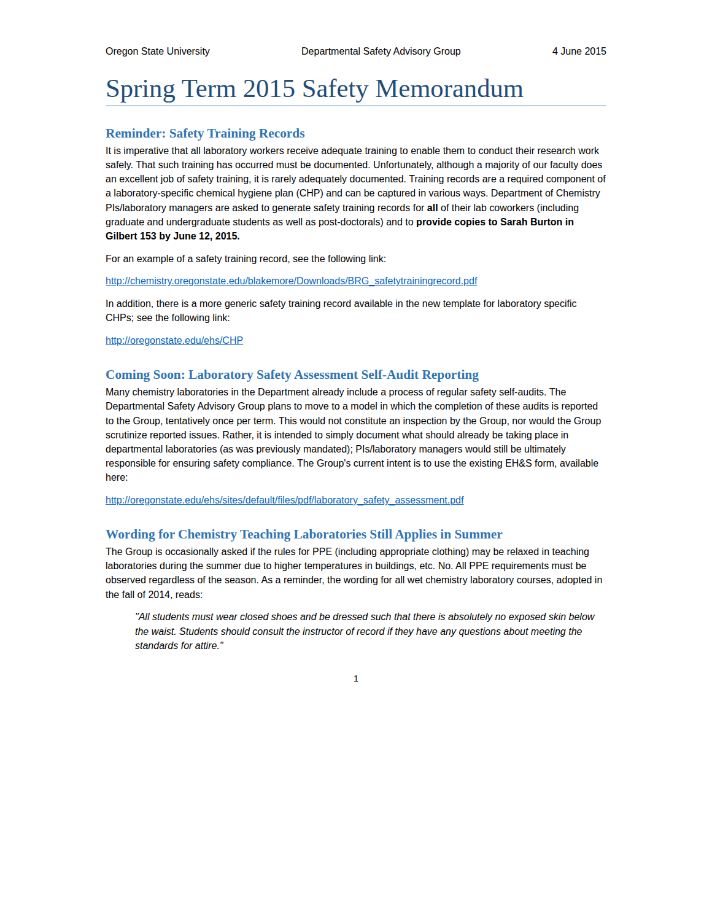Oregon State University Departmental Safety Advisory Group 4 June 2015
Spring Term 2015 Safety Memorandum
Reminder: Safety Training Records
It is imperative that all laboratory workers receive adequate training to enable them to conduct their research work safely. That such training has occurred must be documented. Unfortunately, although a majority of our faculty does an excellent job of safety training, it is rarely adequately documented. Training records are a required component of a laboratory-specific chemical hygiene plan (CHP) and can be captured in various ways. Department of Chemistry PIs/laboratory managers are asked to generate safety training records for all of their lab coworkers (including graduate and undergraduate students as well as post-doctorals) and to provide copies to Sarah Burton in Gilbert 153 by June 12, 2015.
For an example of a safety training record, see the following link:
http://chemistry.oregonstate.edu/blakemore/Downloads/BRG_safetytrainingrecord.pdf
In addition, there is a more generic safety training record available in the new template for laboratory specific CHPs; see the following link:
http://oregonstate.edu/ehs/CHP
Coming Soon: Laboratory Safety Assessment Self-Audit Reporting
Many chemistry laboratories in the Department already include a process of regular safety self-audits. The Departmental Safety Advisory Group plans to move to a model in which the completion of these audits is reported to the Group, tentatively once per term. This would not constitute an inspection by the Group, nor would the Group scrutinize reported issues. Rather, it is intended to simply document what should already be taking place in departmental laboratories (as was previously mandated); PIs/laboratory managers would still be ultimately responsible for ensuring safety compliance. The Group's current intent is to use the existing EH&S form, available here:
http://oregonstate.edu/ehs/sites/default/files/pdf/laboratory_safety_assessment.pdf
Wording for Chemistry Teaching Laboratories Still Applies in Summer
The Group is occasionally asked if the rules for PPE (including appropriate clothing) may be relaxed in teaching laboratories during the summer due to higher temperatures in buildings, etc. No. All PPE requirements must be observed regardless of the season. As a reminder, the wording for all wet chemistry laboratory courses, adopted in the fall of 2014, reads:
"All students must wear closed shoes and be dressed such that there is absolutely no exposed skin below the waist. Students should consult the instructor of record if they have any questions about meeting the standards for attire."
1